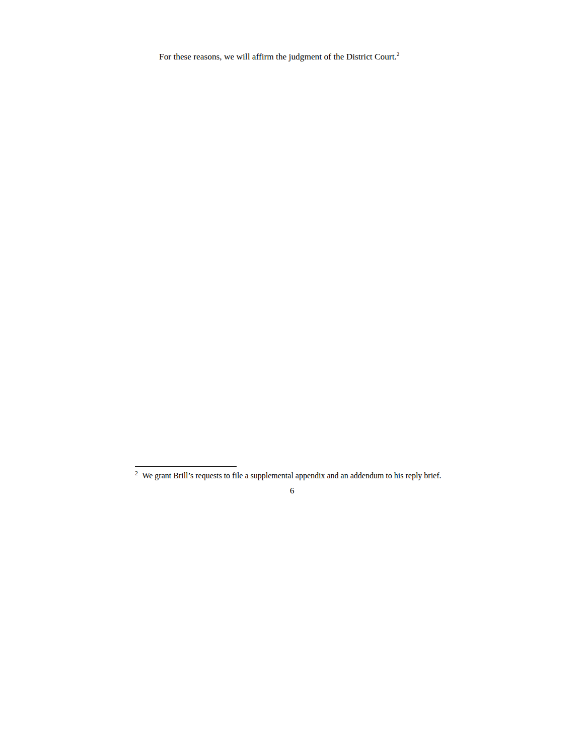For these reasons, we will affirm the judgment of the District Court.2
2 We grant Brill’s requests to file a supplemental appendix and an addendum to his reply brief.
6